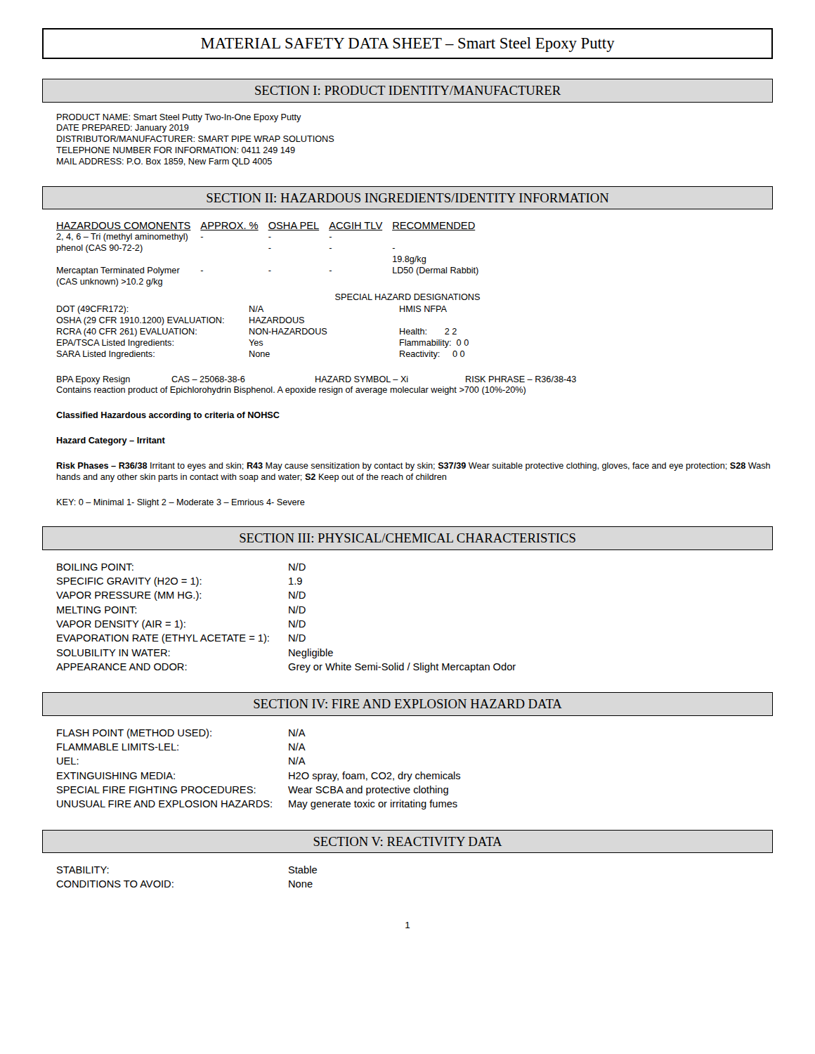MATERIAL SAFETY DATA SHEET – Smart Steel Epoxy Putty
SECTION I: PRODUCT IDENTITY/MANUFACTURER
PRODUCT NAME: Smart Steel Putty Two-In-One Epoxy Putty DATE PREPARED: January 2019 DISTRIBUTOR/MANUFACTURER: SMART PIPE WRAP SOLUTIONS TELEPHONE NUMBER FOR INFORMATION: 0411 249 149 MAIL ADDRESS: P.O. Box 1859, New Farm QLD 4005
SECTION II: HAZARDOUS INGREDIENTS/IDENTITY INFORMATION
| HAZARDOUS COMONENTS | APPROX. % | OSHA PEL | ACGIH TLV | RECOMMENDED |
| --- | --- | --- | --- | --- |
| 2, 4, 6 – Tri (methyl aminomethyl) | - | - | - | |
| phenol (CAS 90-72-2) | | - | - | - |
| | | | | 19.8g/kg |
| Mercaptan Terminated Polymer | - | - | - | LD50 (Dermal Rabbit) |
| (CAS unknown) >10.2 g/kg | | | | |
SPECIAL HAZARD DESIGNATIONS
| DOT (49CFR172): | N/A | HMIS NFPA |
| OSHA (29 CFR 1910.1200) EVALUATION: | HAZARDOUS | |
| RCRA (40 CFR 261) EVALUATION: | NON-HAZARDOUS | Health: 2 2 |
| EPA/TSCA Listed Ingredients: | Yes | Flammability: 0 0 |
| SARA Listed Ingredients: | None | Reactivity: 0 0 |
| BPA Epoxy Resign | CAS – 25068-38-6 | HAZARD SYMBOL – Xi | RISK PHRASE – R36/38-43 |
Contains reaction product of Epichlorohydrin Bisphenol. A epoxide resign of average molecular weight >700 (10%-20%)
Classified Hazardous according to criteria of NOHSC
Hazard Category – Irritant
Risk Phases – R36/38 Irritant to eyes and skin; R43 May cause sensitization by contact by skin; S37/39 Wear suitable protective clothing, gloves, face and eye protection; S28 Wash hands and any other skin parts in contact with soap and water; S2 Keep out of the reach of children
KEY: 0 – Minimal 1- Slight 2 – Moderate 3 – Emrious 4- Severe
SECTION III: PHYSICAL/CHEMICAL CHARACTERISTICS
| BOILING POINT: | N/D |
| SPECIFIC GRAVITY (H2O = 1): | 1.9 |
| VAPOR PRESSURE (MM HG.): | N/D |
| MELTING POINT: | N/D |
| VAPOR DENSITY (AIR = 1): | N/D |
| EVAPORATION RATE (ETHYL ACETATE = 1): | N/D |
| SOLUBILITY IN WATER: | Negligible |
| APPEARANCE AND ODOR: | Grey or White Semi-Solid / Slight Mercaptan Odor |
SECTION IV: FIRE AND EXPLOSION HAZARD DATA
| FLASH POINT (METHOD USED): | N/A |
| FLAMMABLE LIMITS-LEL: | N/A |
| UEL: | N/A |
| EXTINGUISHING MEDIA: | H2O spray, foam, CO2, dry chemicals |
| SPECIAL FIRE FIGHTING PROCEDURES: | Wear SCBA and protective clothing |
| UNUSUAL FIRE AND EXPLOSION HAZARDS: | May generate toxic or irritating fumes |
SECTION V: REACTIVITY DATA
| STABILITY: | Stable |
| CONDITIONS TO AVOID: | None |
1